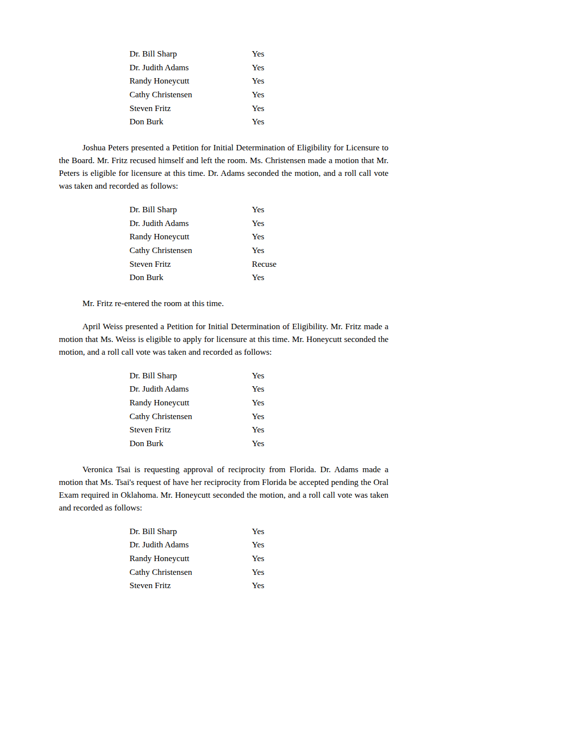| Dr. Bill Sharp | Yes |
| Dr. Judith Adams | Yes |
| Randy Honeycutt | Yes |
| Cathy Christensen | Yes |
| Steven Fritz | Yes |
| Don Burk | Yes |
Joshua Peters presented a Petition for Initial Determination of Eligibility for Licensure to the Board. Mr. Fritz recused himself and left the room. Ms. Christensen made a motion that Mr. Peters is eligible for licensure at this time. Dr. Adams seconded the motion, and a roll call vote was taken and recorded as follows:
| Dr. Bill Sharp | Yes |
| Dr. Judith Adams | Yes |
| Randy Honeycutt | Yes |
| Cathy Christensen | Yes |
| Steven Fritz | Recuse |
| Don Burk | Yes |
Mr. Fritz re-entered the room at this time.
April Weiss presented a Petition for Initial Determination of Eligibility. Mr. Fritz made a motion that Ms. Weiss is eligible to apply for licensure at this time. Mr. Honeycutt seconded the motion, and a roll call vote was taken and recorded as follows:
| Dr. Bill Sharp | Yes |
| Dr. Judith Adams | Yes |
| Randy Honeycutt | Yes |
| Cathy Christensen | Yes |
| Steven Fritz | Yes |
| Don Burk | Yes |
Veronica Tsai is requesting approval of reciprocity from Florida. Dr. Adams made a motion that Ms. Tsai's request of have her reciprocity from Florida be accepted pending the Oral Exam required in Oklahoma. Mr. Honeycutt seconded the motion, and a roll call vote was taken and recorded as follows:
| Dr. Bill Sharp | Yes |
| Dr. Judith Adams | Yes |
| Randy Honeycutt | Yes |
| Cathy Christensen | Yes |
| Steven Fritz | Yes |